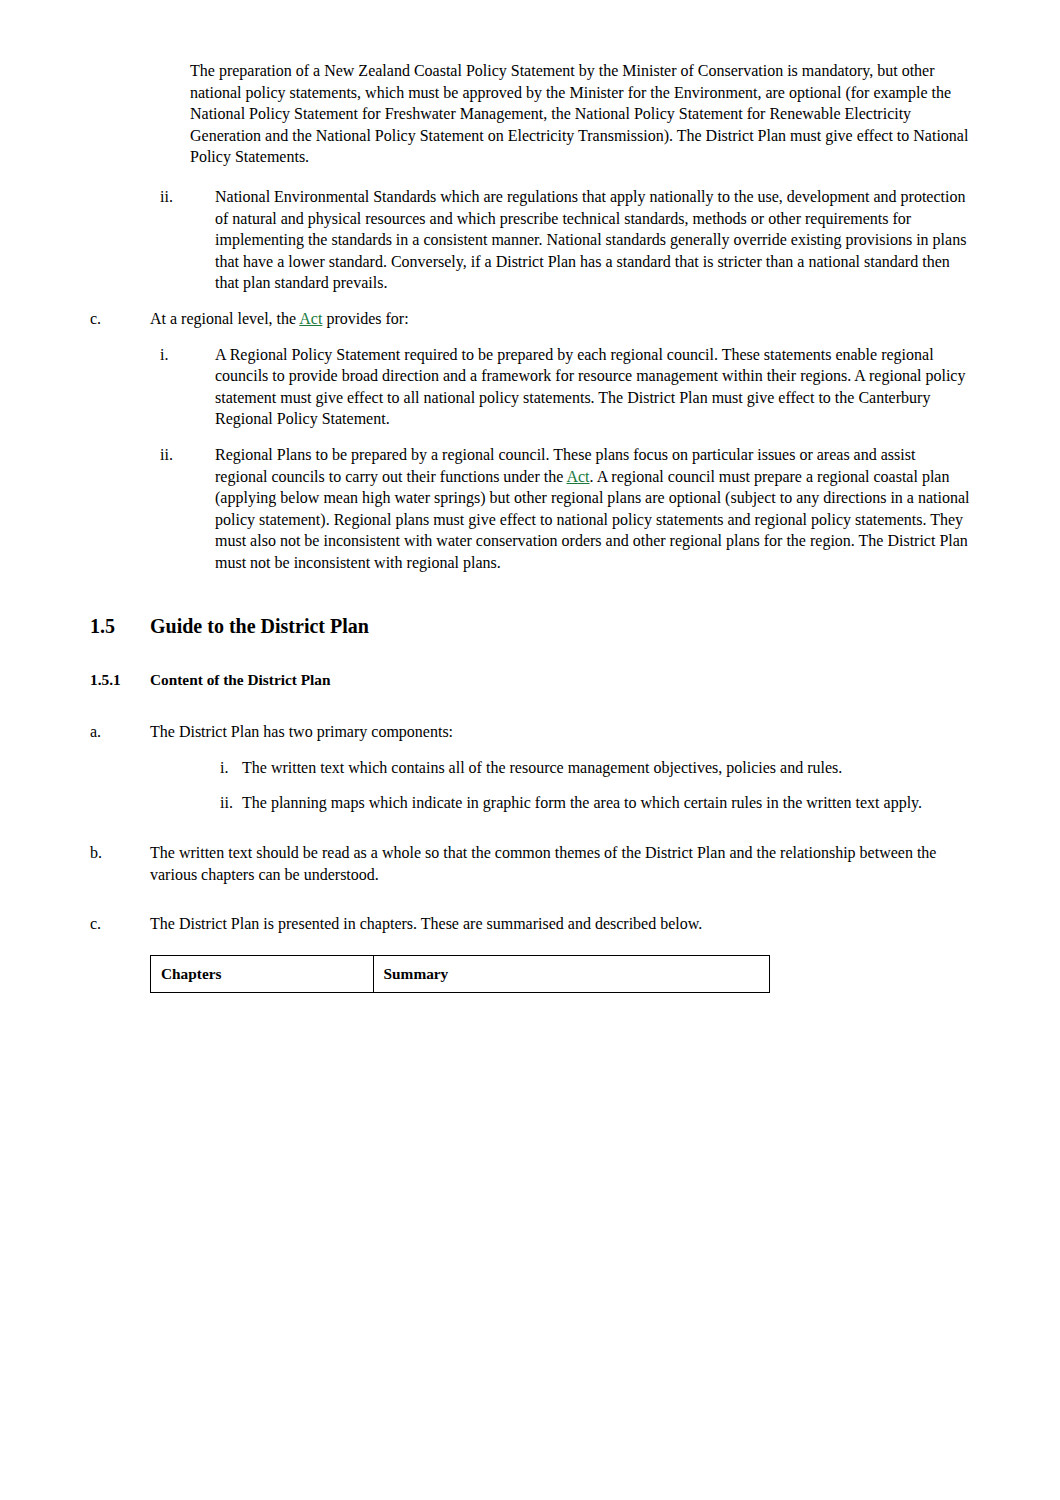The preparation of a New Zealand Coastal Policy Statement by the Minister of Conservation is mandatory, but other national policy statements, which must be approved by the Minister for the Environment, are optional (for example the National Policy Statement for Freshwater Management, the National Policy Statement for Renewable Electricity Generation and the National Policy Statement on Electricity Transmission). The District Plan must give effect to National Policy Statements.
ii.
National Environmental Standards which are regulations that apply nationally to the use, development and protection of natural and physical resources and which prescribe technical standards, methods or other requirements for implementing the standards in a consistent manner. National standards generally override existing provisions in plans that have a lower standard. Conversely, if a District Plan has a standard that is stricter than a national standard then that plan standard prevails.
c.
At a regional level, the Act provides for:
i.
A Regional Policy Statement required to be prepared by each regional council. These statements enable regional councils to provide broad direction and a framework for resource management within their regions. A regional policy statement must give effect to all national policy statements. The District Plan must give effect to the Canterbury Regional Policy Statement.
ii.
Regional Plans to be prepared by a regional council. These plans focus on particular issues or areas and assist regional councils to carry out their functions under the Act. A regional council must prepare a regional coastal plan (applying below mean high water springs) but other regional plans are optional (subject to any directions in a national policy statement). Regional plans must give effect to national policy statements and regional policy statements. They must also not be inconsistent with water conservation orders and other regional plans for the region. The District Plan must not be inconsistent with regional plans.
1.5 Guide to the District Plan
1.5.1 Content of the District Plan
a.
The District Plan has two primary components:
i.
The written text which contains all of the resource management objectives, policies and rules.
ii.
The planning maps which indicate in graphic form the area to which certain rules in the written text apply.
b.
The written text should be read as a whole so that the common themes of the District Plan and the relationship between the various chapters can be understood.
c.
The District Plan is presented in chapters. These are summarised and described below.
| Chapters | Summary |